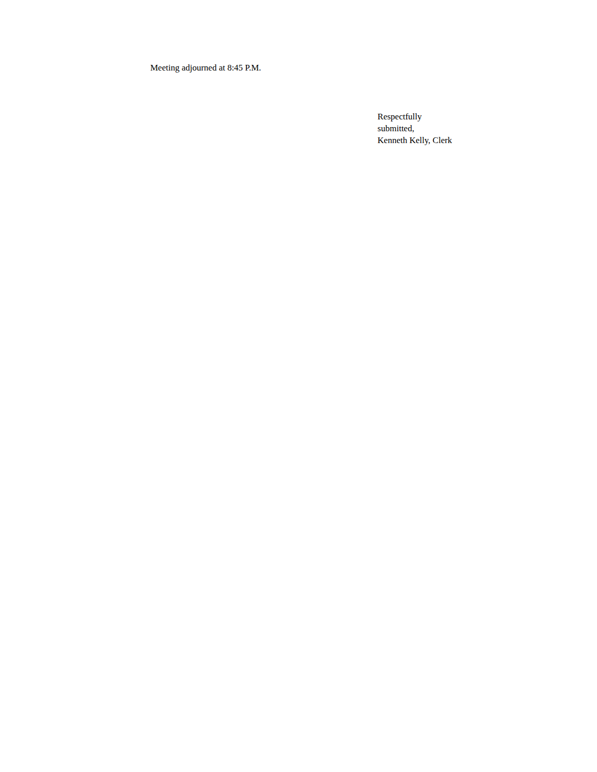Meeting adjourned at 8:45 P.M.
Respectfully submitted,
Kenneth Kelly, Clerk